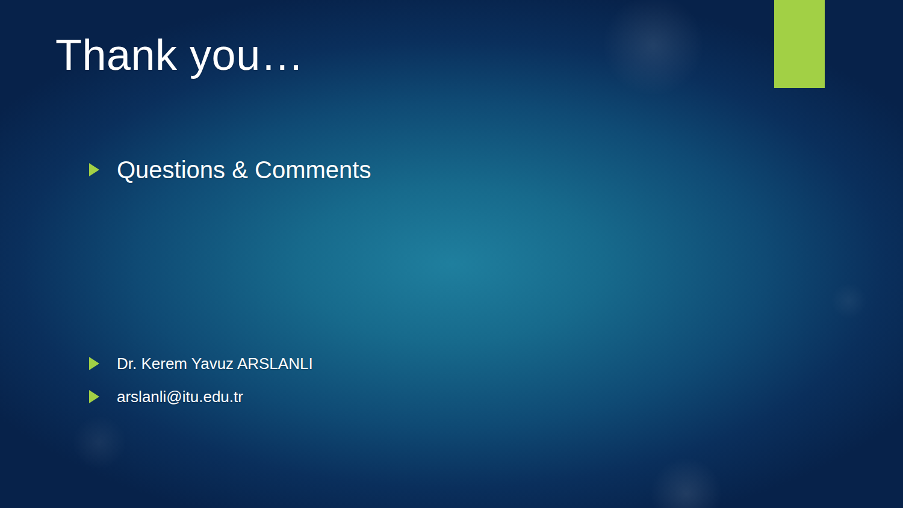Thank you…
Questions & Comments
Dr. Kerem Yavuz ARSLANLI
arslanli@itu.edu.tr